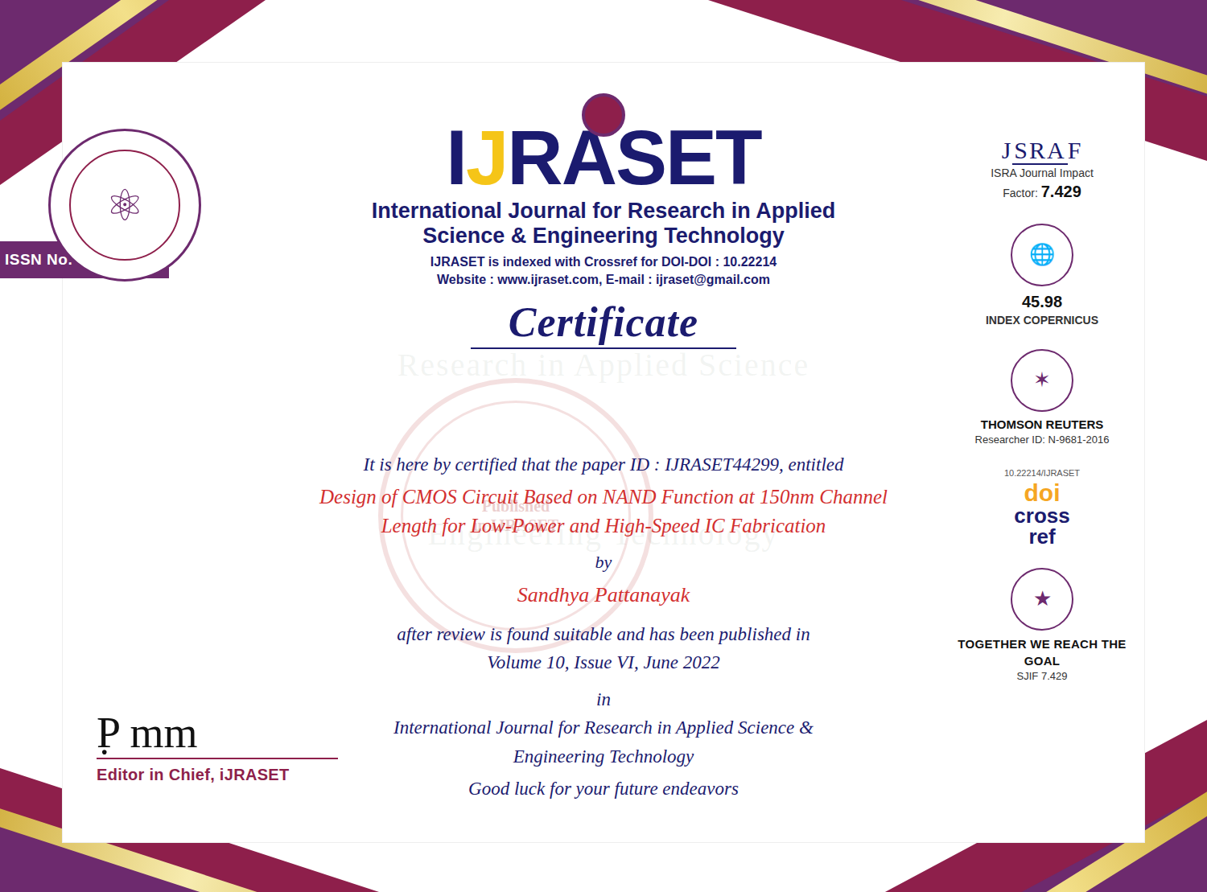Research in Applied Science
Engineering Technology
ISSN No. : 2321-9653
⚛
IJRASET
International Journal for Research in Applied
Science & Engineering Technology
IJRASET is indexed with Crossref for DOI-DOI : 10.22214
Website : www.ijraset.com, E-mail : ijraset@gmail.com
Certificate
Published
in IJRASET
It is here by certified that the paper ID : IJRASET44299, entitled
Design of CMOS Circuit Based on NAND Function at 150nm Channel
Length for Low-Power and High-Speed IC Fabrication
by
Sandhya Pattanayak
after review is found suitable and has been published in
Volume 10, Issue VI, June 2022
in
International Journal for Research in Applied Science &
Engineering Technology
Good luck for your future endeavors
JSRAF
ISRA Journal Impact
Factor: 7.429
🌐
45.98
INDEX COPERNICUS
✶
THOMSON REUTERS
Researcher ID: N-9681-2016
10.22214/IJRASET
doi
cross
ref
★
TOGETHER WE REACH THE GOAL
SJIF 7.429
P̣ mm
Editor in Chief, iJRASET